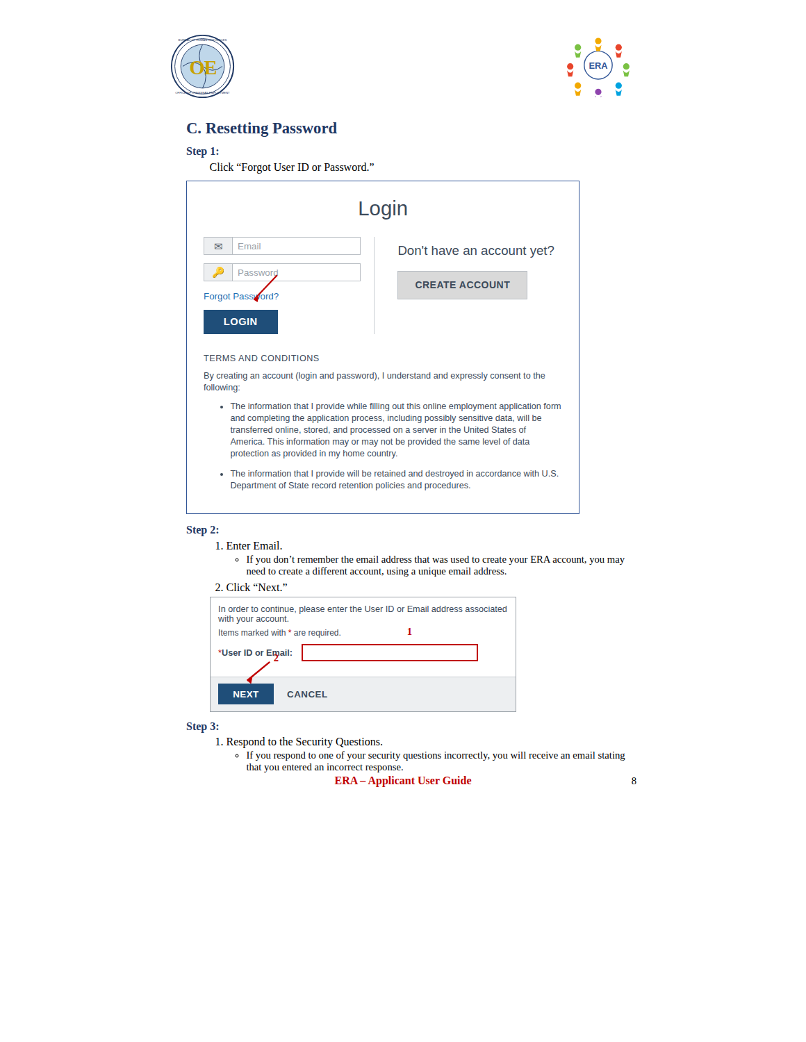O E OFFICE OF OVERSEAS EMPLOYMENT BUREAU OF HUMAN RESOURCES
ERA
C. Resetting Password
Step 1:
Click “Forgot User ID or Password.”
Login
✉
Email
🔑
Password
Forgot Password?
LOGIN
Don't have an account yet?
CREATE ACCOUNT
TERMS AND CONDITIONS
By creating an account (login and password), I understand and expressly consent to the following:
The information that I provide while filling out this online employment application form and completing the application process, including possibly sensitive data, will be transferred online, stored, and processed on a server in the United States of America. This information may or may not be provided the same level of data protection as provided in my home country.
The information that I provide will be retained and destroyed in accordance with U.S. Department of State record retention policies and procedures.
Step 2:
Enter Email.
If you don’t remember the email address that was used to create your ERA account, you may need to create a different account, using a unique email address.
Click “Next.”
In order to continue, please enter the User ID or Email address associated with your account.
Items marked with * are required.
*User ID or Email:
NEXT CANCEL
1
2
Step 3:
Respond to the Security Questions.
If you respond to one of your security questions incorrectly, you will receive an email stating that you entered an incorrect response.
ERA – Applicant User Guide 8